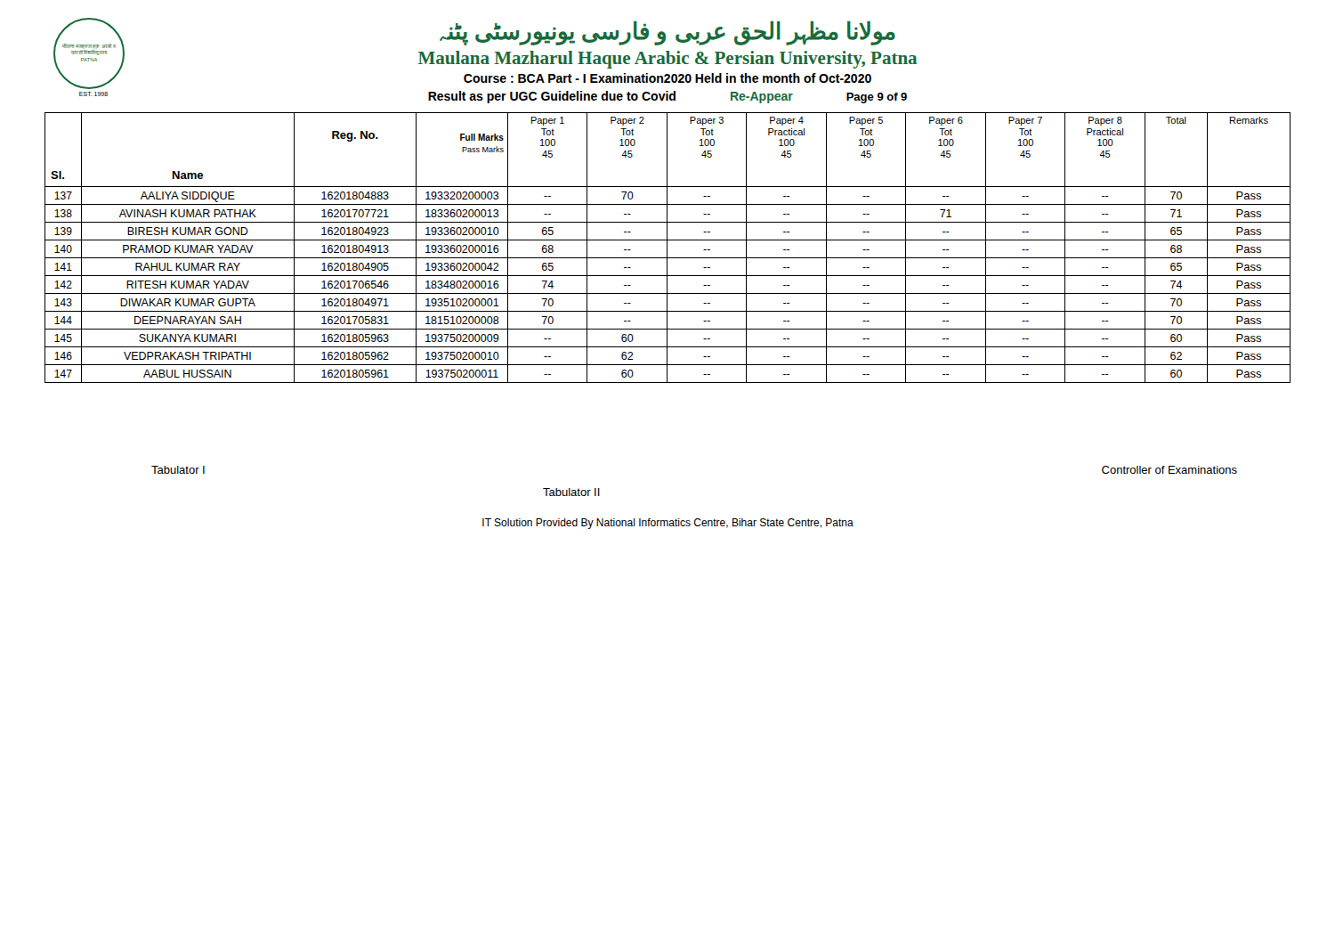मौलाना मजहरुल हक़ अरबी व फ़ारसी विश्वविद्यालय
PATNA
EST. 1998
مولانا مظہر الحق عربی و فارسی یونیورسٹی پٹنہ
Maulana Mazharul Haque Arabic & Persian University, Patna
Course : BCA Part - I Examination2020 Held in the month of Oct-2020
Result as per UGC Guideline due to Covid Re-Appear Page 9 of 9
| Sl. | Name | Reg. No. | Full Marks Pass Marks | | Paper 1 Tot 100 45 | Paper 2 Tot 100 45 | Paper 3 Tot 100 45 | Paper 4 Practical 100 45 | Paper 5 Tot 100 45 | Paper 6 Tot 100 45 | Paper 7 Tot 100 45 | Paper 8 Practical 100 45 | Total | Remarks |
| --- | --- | --- | --- | --- | --- | --- | --- | --- | --- | --- | --- | --- | --- | --- |
| 137 | AALIYA SIDDIQUE | 16201804883 | 193320200003 | -- | 70 | -- | -- | -- | -- | -- | -- | 70 | Pass |
| 138 | AVINASH KUMAR PATHAK | 16201707721 | 183360200013 | -- | -- | -- | -- | -- | 71 | -- | -- | 71 | Pass |
| 139 | BIRESH KUMAR GOND | 16201804923 | 193360200010 | 65 | -- | -- | -- | -- | -- | -- | -- | 65 | Pass |
| 140 | PRAMOD KUMAR YADAV | 16201804913 | 193360200016 | 68 | -- | -- | -- | -- | -- | -- | -- | 68 | Pass |
| 141 | RAHUL KUMAR RAY | 16201804905 | 193360200042 | 65 | -- | -- | -- | -- | -- | -- | -- | 65 | Pass |
| 142 | RITESH KUMAR YADAV | 16201706546 | 183480200016 | 74 | -- | -- | -- | -- | -- | -- | -- | 74 | Pass |
| 143 | DIWAKAR KUMAR GUPTA | 16201804971 | 193510200001 | 70 | -- | -- | -- | -- | -- | -- | -- | 70 | Pass |
| 144 | DEEPNARAYAN SAH | 16201705831 | 181510200008 | 70 | -- | -- | -- | -- | -- | -- | -- | 70 | Pass |
| 145 | SUKANYA KUMARI | 16201805963 | 193750200009 | -- | 60 | -- | -- | -- | -- | -- | -- | 60 | Pass |
| 146 | VEDPRAKASH TRIPATHI | 16201805962 | 193750200010 | -- | 62 | -- | -- | -- | -- | -- | -- | 62 | Pass |
| 147 | AABUL HUSSAIN | 16201805961 | 193750200011 | -- | 60 | -- | -- | -- | -- | -- | -- | 60 | Pass |
Tabulator I
Tabulator II
Controller of Examinations
IT Solution Provided By National Informatics Centre, Bihar State Centre, Patna